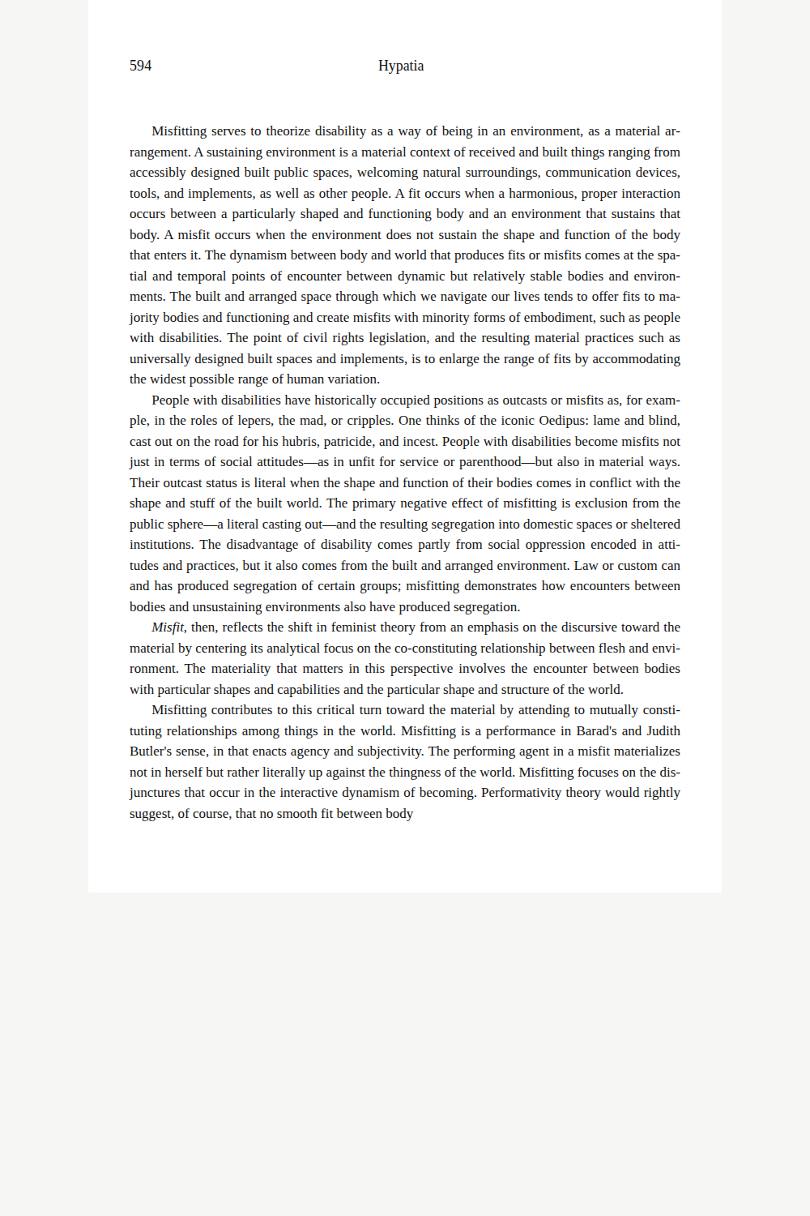594 Hypatia
Misfitting serves to theorize disability as a way of being in an environment, as a material arrangement. A sustaining environment is a material context of received and built things ranging from accessibly designed built public spaces, welcoming natural surroundings, communication devices, tools, and implements, as well as other people. A fit occurs when a harmonious, proper interaction occurs between a particularly shaped and functioning body and an environment that sustains that body. A misfit occurs when the environment does not sustain the shape and function of the body that enters it. The dynamism between body and world that produces fits or misfits comes at the spatial and temporal points of encounter between dynamic but relatively stable bodies and environments. The built and arranged space through which we navigate our lives tends to offer fits to majority bodies and functioning and create misfits with minority forms of embodiment, such as people with disabilities. The point of civil rights legislation, and the resulting material practices such as universally designed built spaces and implements, is to enlarge the range of fits by accommodating the widest possible range of human variation.
People with disabilities have historically occupied positions as outcasts or misfits as, for example, in the roles of lepers, the mad, or cripples. One thinks of the iconic Oedipus: lame and blind, cast out on the road for his hubris, patricide, and incest. People with disabilities become misfits not just in terms of social attitudes—as in unfit for service or parenthood—but also in material ways. Their outcast status is literal when the shape and function of their bodies comes in conflict with the shape and stuff of the built world. The primary negative effect of misfitting is exclusion from the public sphere—a literal casting out—and the resulting segregation into domestic spaces or sheltered institutions. The disadvantage of disability comes partly from social oppression encoded in attitudes and practices, but it also comes from the built and arranged environment. Law or custom can and has produced segregation of certain groups; misfitting demonstrates how encounters between bodies and unsustaining environments also have produced segregation.
Misfit, then, reflects the shift in feminist theory from an emphasis on the discursive toward the material by centering its analytical focus on the co-constituting relationship between flesh and environment. The materiality that matters in this perspective involves the encounter between bodies with particular shapes and capabilities and the particular shape and structure of the world.
Misfitting contributes to this critical turn toward the material by attending to mutually constituting relationships among things in the world. Misfitting is a performance in Barad's and Judith Butler's sense, in that enacts agency and subjectivity. The performing agent in a misfit materializes not in herself but rather literally up against the thingness of the world. Misfitting focuses on the disjunctures that occur in the interactive dynamism of becoming. Performativity theory would rightly suggest, of course, that no smooth fit between body